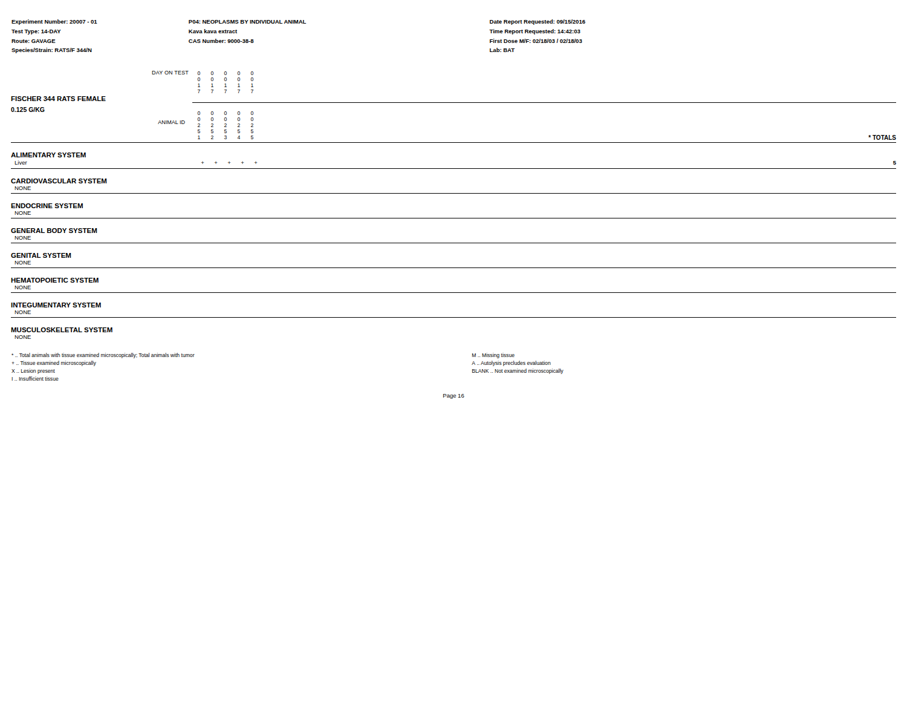| Experiment Number: 20007 - 01 | P04: NEOPLASMS BY INDIVIDUAL ANIMAL | Date Report Requested: 09/15/2016 |
| Test Type: 14-DAY | Kava kava extract | Time Report Requested: 14:42:03 |
| Route: GAVAGE | CAS Number: 9000-38-8 | First Dose M/F: 02/18/03 / 02/18/03 |
| Species/Strain: RATS/F 344/N | | Lab: BAT |
| | 0 0 1 7 | 0 0 1 7 | 0 0 1 7 | 0 0 1 7 | 0 0 1 7 | |
| DAY ON TEST FISCHER 344 RATS FEMALE | | |
| 0.125 G/KG ANIMAL ID | 0 0 2 5 1 | 0 0 2 5 2 | 0 0 2 5 3 | 0 0 2 5 4 | 0 0 2 5 5 | * TOTALS |
ALIMENTARY SYSTEM
| Liver | + | + | + | + | + | 5 |
CARDIOVASCULAR SYSTEM
NONE
ENDOCRINE SYSTEM
NONE
GENERAL BODY SYSTEM
NONE
GENITAL SYSTEM
NONE
HEMATOPOIETIC SYSTEM
NONE
INTEGUMENTARY SYSTEM
NONE
MUSCULOSKELETAL SYSTEM
NONE
| * .. Total animals with tissue examined microscopically; Total animals with tumor + .. Tissue examined microscopically X .. Lesion present I .. Insufficient tissue | M .. Missing tissue A .. Autolysis precludes evaluation BLANK .. Not examined microscopically |
Page 16